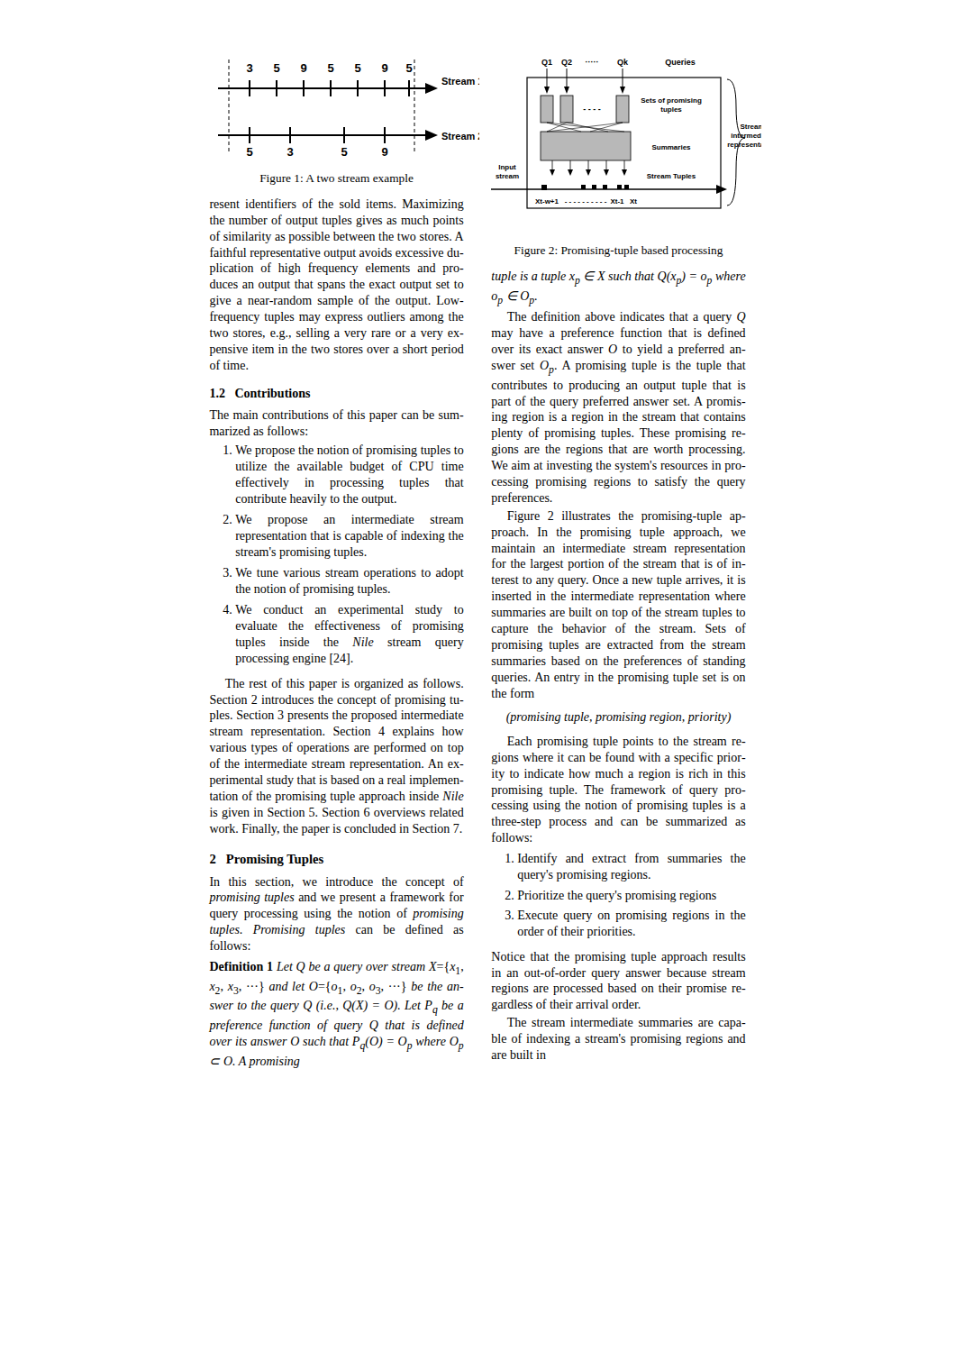3 5 9 5 5 9 5 Stream 1 5 3 5 9 Stream 2
Figure 1: A two stream example
resent identifiers of the sold items. Maximizing the number of output tuples gives as much points of similarity as possible between the two stores. A faithful representative output avoids excessive duplication of high frequency elements and produces an output that spans the exact output set to give a near-random sample of the output. Low-frequency tuples may express outliers among the two stores, e.g., selling a very rare or a very expensive item in the two stores over a short period of time.
1.2 Contributions
The main contributions of this paper can be summarized as follows:
We propose the notion of promising tuples to utilize the available budget of CPU time effectively in processing tuples that contribute heavily to the output.
We propose an intermediate stream representation that is capable of indexing the stream's promising tuples.
We tune various stream operations to adopt the notion of promising tuples.
We conduct an experimental study to evaluate the effectiveness of promising tuples inside the Nile stream query processing engine [24].
The rest of this paper is organized as follows. Section 2 introduces the concept of promising tuples. Section 3 presents the proposed intermediate stream representation. Section 4 explains how various types of operations are performed on top of the intermediate stream representation. An experimental study that is based on a real implementation of the promising tuple approach inside Nile is given in Section 5. Section 6 overviews related work. Finally, the paper is concluded in Section 7.
2 Promising Tuples
In this section, we introduce the concept of promising tuples and we present a framework for query processing using the notion of promising tuples. Promising tuples can be defined as follows:
Definition 1 Let Q be a query over stream X={x1, x2, x3, ···} and let O={o1, o2, o3, ···} be the answer to the query Q (i.e., Q(X) = O). Let Pq be a preference function of query Q that is defined over its answer O such that Pq(O) = Op where Op ⊂ O. A promising
Q1 Q2 ····· Qk Queries - - - - Sets of promising tuples Summaries Stream Tuples Input stream Xt-w+1 - - - - - - - - - - Xt-1 Xt Stream intermediate representation
Figure 2: Promising-tuple based processing
tuple is a tuple xp ∈ X such that Q(xp) = op where op ∈ Op.
The definition above indicates that a query Q may have a preference function that is defined over its exact answer O to yield a preferred answer set Op. A promising tuple is the tuple that contributes to producing an output tuple that is part of the query preferred answer set. A promising region is a region in the stream that contains plenty of promising tuples. These promising regions are the regions that are worth processing. We aim at investing the system's resources in processing promising regions to satisfy the query preferences.
Figure 2 illustrates the promising-tuple approach. In the promising tuple approach, we maintain an intermediate stream representation for the largest portion of the stream that is of interest to any query. Once a new tuple arrives, it is inserted in the intermediate representation where summaries are built on top of the stream tuples to capture the behavior of the stream. Sets of promising tuples are extracted from the stream summaries based on the preferences of standing queries. An entry in the promising tuple set is on the form
(promising tuple, promising region, priority)
Each promising tuple points to the stream regions where it can be found with a specific priority to indicate how much a region is rich in this promising tuple. The framework of query processing using the notion of promising tuples is a three-step process and can be summarized as follows:
Identify and extract from summaries the query's promising regions.
Prioritize the query's promising regions
Execute query on promising regions in the order of their priorities.
Notice that the promising tuple approach results in an out-of-order query answer because stream regions are processed based on their promise regardless of their arrival order.
The stream intermediate summaries are capable of indexing a stream's promising regions and are built in